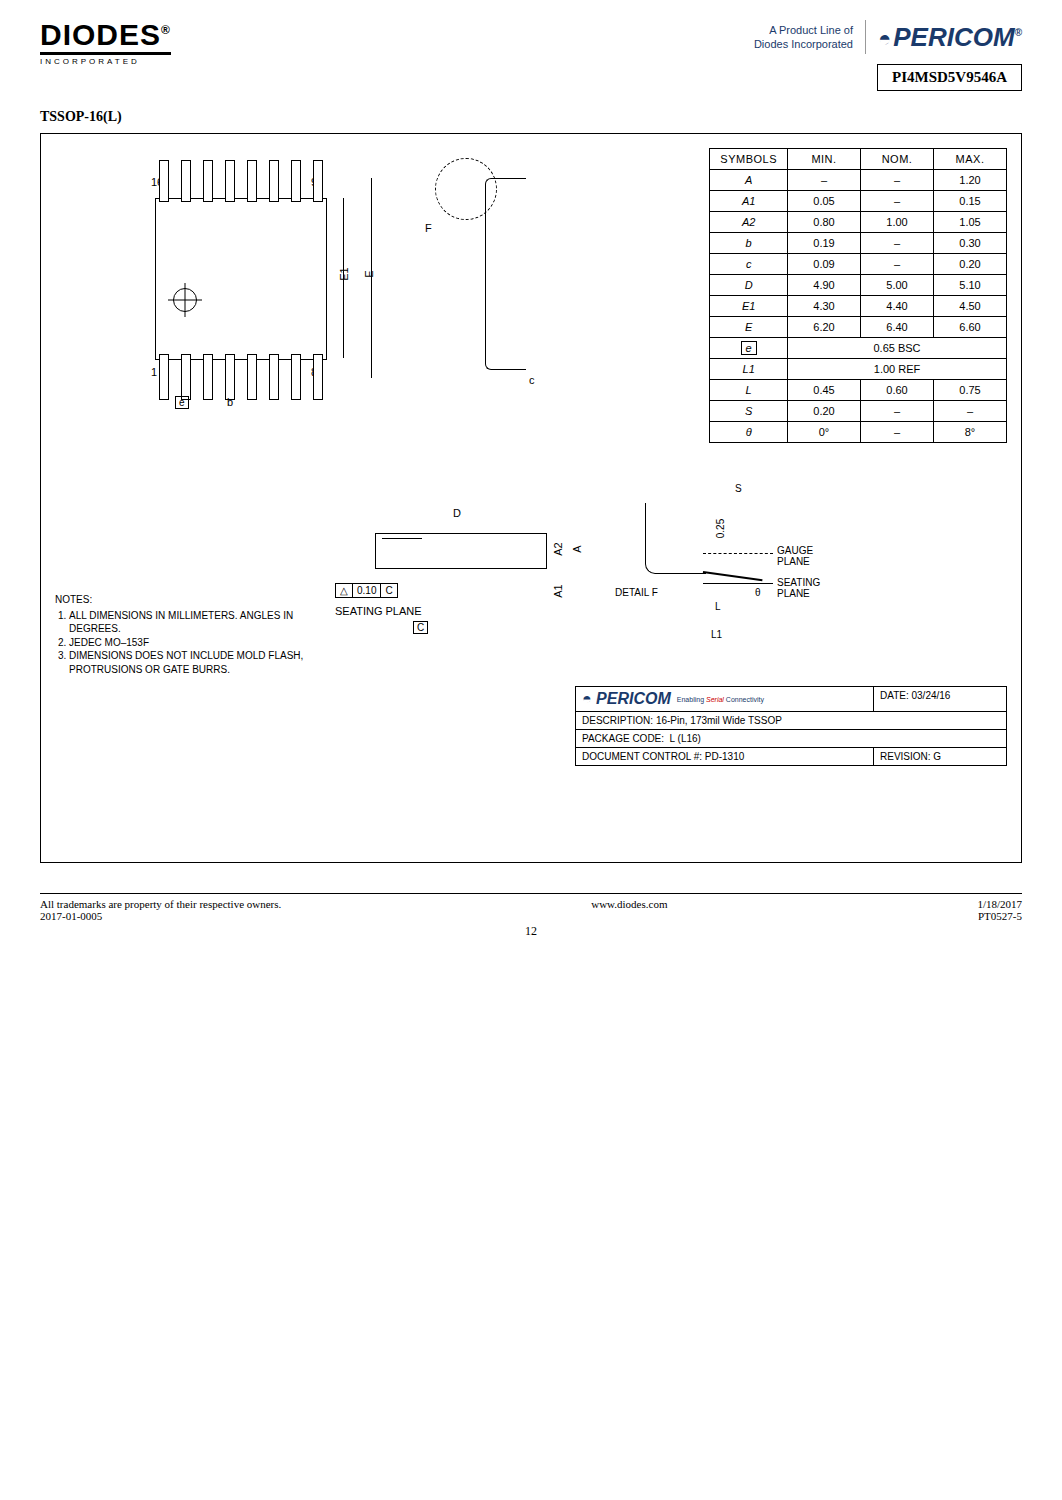DIODES®
INCORPORATED
A Product Line of
Diodes Incorporated
◓PERICOM®
PI4MSD5V9546A
TSSOP-16(L)
16 9 1 8
E1 E e b
F
c
| SYMBOLS | MIN. | NOM. | MAX. |
| --- | --- | --- | --- |
| A | – | – | 1.20 |
| A1 | 0.05 | – | 0.15 |
| A2 | 0.80 | 1.00 | 1.05 |
| b | 0.19 | – | 0.30 |
| c | 0.09 | – | 0.20 |
| D | 4.90 | 5.00 | 5.10 |
| E1 | 4.30 | 4.40 | 4.50 |
| E | 6.20 | 6.40 | 6.60 |
| e | 0.65 BSC |
| L1 | 1.00 REF |
| L | 0.45 | 0.60 | 0.75 |
| S | 0.20 | – | – |
| θ | 0° | – | 8° |
NOTES:
ALL DIMENSIONS IN MILLIMETERS. ANGLES IN DEGREES.
JEDEC MO–153F
DIMENSIONS DOES NOT INCLUDE MOLD FLASH, PROTRUSIONS OR GATE BURRS.
D
A2 A A1
△0.10 C
SEATING PLANE C
S 0.25
GAUGE PLANE SEATING PLANE DETAIL F L L1 θ
◓ PERICOM Enabling Serial Connectivity
DATE: 03/24/16
DESCRIPTION: 16-Pin, 173mil Wide TSSOP
PACKAGE CODE: L (L16)
DOCUMENT CONTROL #: PD-1310
REVISION: G
All trademarks are property of their respective owners.
2017-01-0005
www.diodes.com
1/18/2017
PT0527-5
12